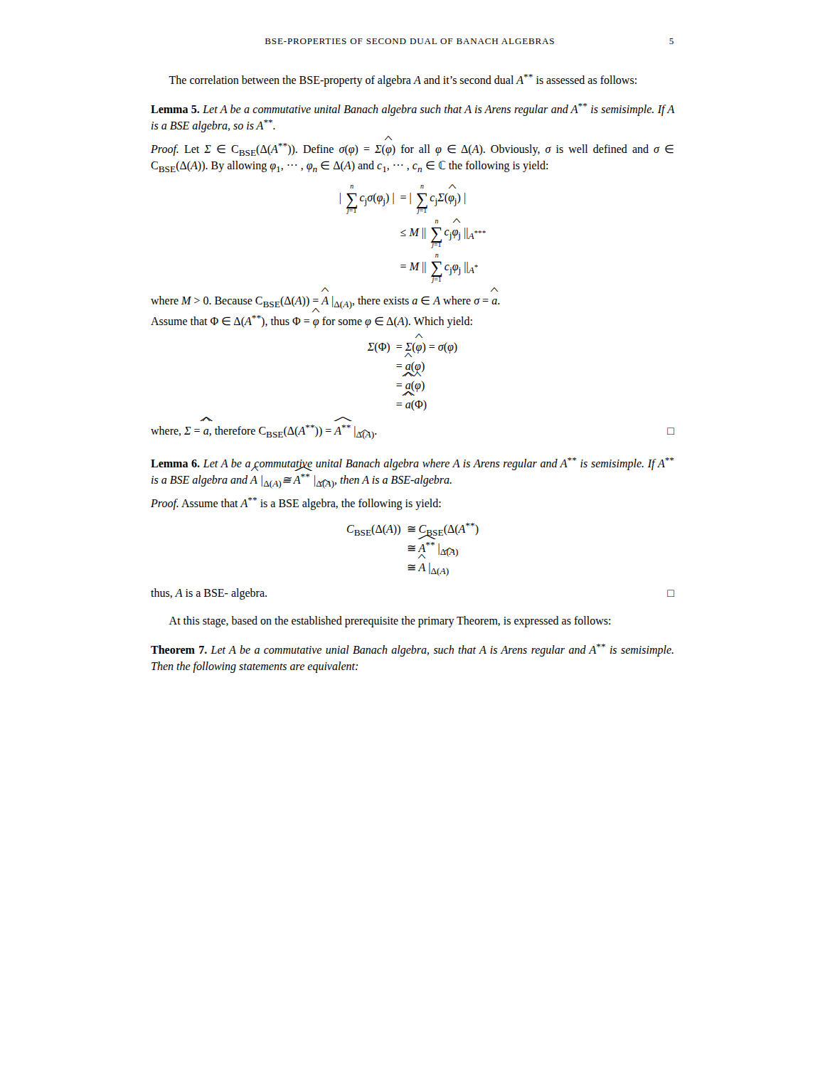BSE-PROPERTIES OF SECOND DUAL OF BANACH ALGEBRAS 5
The correlation between the BSE-property of algebra A and it’s second dual A** is assessed as follows:
Lemma 5. Let A be a commutative unital Banach algebra such that A is Arens regular and A** is semisimple. If A is a BSE algebra, so is A**.
Proof. Let Σ ∈ CBSE(Δ(A**)). Define σ(φ) = Σ(φ) for all φ ∈ Δ(A). Obviously, σ is well defined and σ ∈ CBSE(Δ(A)). By allowing φ1, ··· , φn ∈ Δ(A) and c1, ··· , cn ∈ ℂ the following is yield:
| / n ∑ j =1 c j σ ( φ j ) / | = / n ∑ j =1 c j Σ ( φ j ) / |
| | ≤ M // n ∑ j =1 c j φ j // A *** |
| | = M // n ∑ j =1 c j φ j // A * |
where M > 0. Because CBSE(Δ(A)) = A |Δ(A), there exists a ∈ A where σ = a.
Assume that Φ ∈ Δ(A**), thus Φ = φ for some φ ∈ Δ(A). Which yield:
| Σ (Φ) | = Σ ( φ ) = σ ( φ ) |
| | = a ( φ ) |
| | = a ( φ ) |
| | = a (Φ) |
where, Σ = a, therefore CBSE(Δ(A**)) = A** |Δ(A).□
Lemma 6. Let A be a commutative unital Banach algebra where A is Arens regular and A** is semisimple. If A** is a BSE algebra and A |Δ(A)≅ A** |Δ(A), then A is a BSE-algebra.
Proof. Assume that A** is a BSE algebra, the following is yield:
| C BSE (Δ( A )) | ≅ C BSE (Δ( A ** ) |
| | ≅ A ** / Δ( A ) |
| | ≅ A / Δ( A ) |
thus, A is a BSE- algebra.□
At this stage, based on the established prerequisite the primary Theorem, is expressed as follows:
Theorem 7. Let A be a commutative unial Banach algebra, such that A is Arens regular and A** is semisimple. Then the following statements are equivalent: